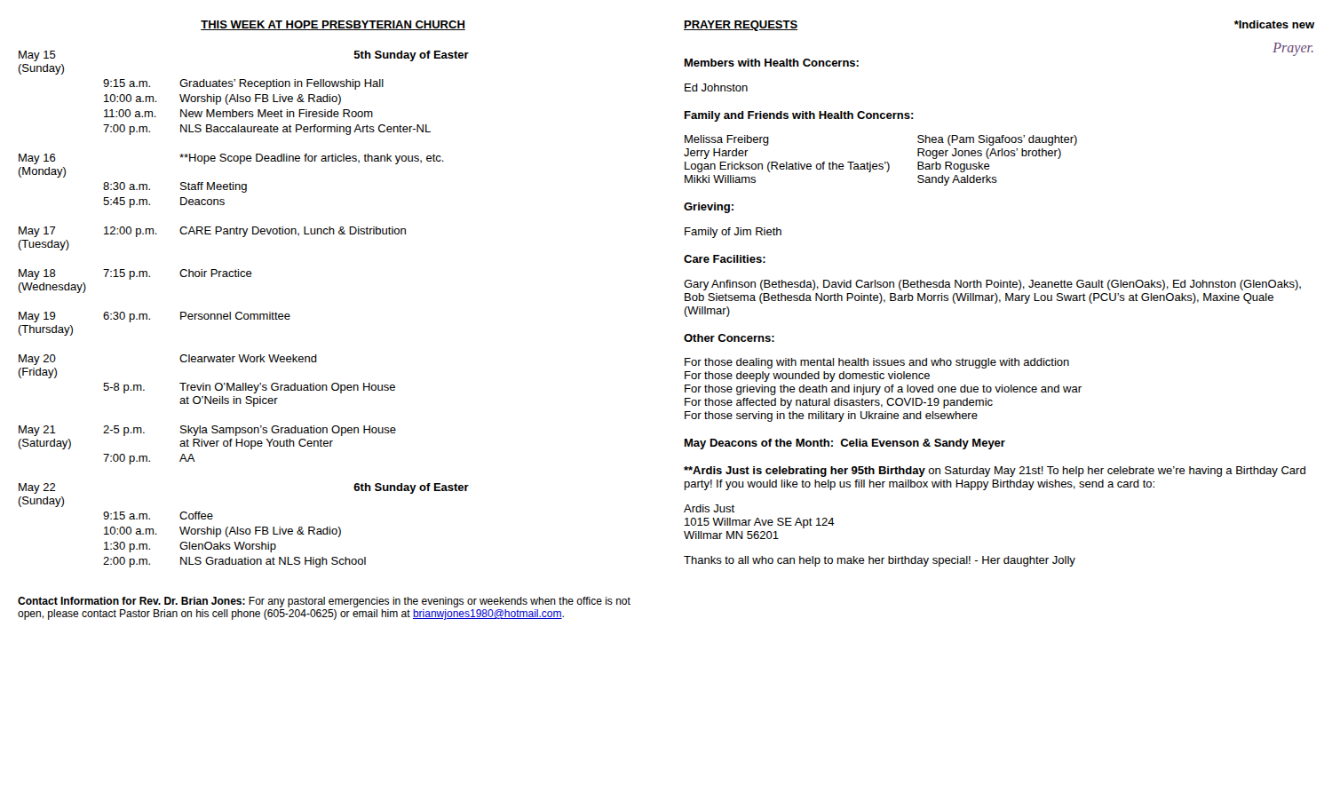THIS WEEK AT HOPE PRESBYTERIAN CHURCH
| May 15 (Sunday) | | 5th Sunday of Easter |
| | 9:15 a.m. | Graduates’ Reception in Fellowship Hall |
| | 10:00 a.m. | Worship (Also FB Live & Radio) |
| | 11:00 a.m. | New Members Meet in Fireside Room |
| | 7:00 p.m. | NLS Baccalaureate at Performing Arts Center-NL |
| May 16 (Monday) | | **Hope Scope Deadline for articles, thank yous, etc. |
| | 8:30 a.m. | Staff Meeting |
| | 5:45 p.m. | Deacons |
| May 17 (Tuesday) | 12:00 p.m. | CARE Pantry Devotion, Lunch & Distribution |
| May 18 (Wednesday) | 7:15 p.m. | Choir Practice |
| May 19 (Thursday) | 6:30 p.m. | Personnel Committee |
| May 20 (Friday) | | Clearwater Work Weekend |
| | 5-8 p.m. | Trevin O’Malley’s Graduation Open House at O’Neils in Spicer |
| May 21 (Saturday) | 2-5 p.m. | Skyla Sampson’s Graduation Open House at River of Hope Youth Center |
| | 7:00 p.m. | AA |
| May 22 (Sunday) | | 6th Sunday of Easter |
| | 9:15 a.m. | Coffee |
| | 10:00 a.m. | Worship (Also FB Live & Radio) |
| | 1:30 p.m. | GlenOaks Worship |
| | 2:00 p.m. | NLS Graduation at NLS High School |
Contact Information for Rev. Dr. Brian Jones: For any pastoral emergencies in the evenings or weekends when the office is not open, please contact Pastor Brian on his cell phone (605-204-0625) or email him at brianwjones1980@hotmail.com.
PRAYER REQUESTS
*Indicates new
Prayer.
Members with Health Concerns:
Ed Johnston
Family and Friends with Health Concerns:
Melissa Freiberg
Jerry Harder
Logan Erickson (Relative of the Taatjes’)
Mikki Williams
Shea (Pam Sigafoos’ daughter)
Roger Jones (Arlos’ brother)
Barb Roguske
Sandy Aalderks
Grieving:
Family of Jim Rieth
Care Facilities:
Gary Anfinson (Bethesda), David Carlson (Bethesda North Pointe), Jeanette Gault (GlenOaks), Ed Johnston (GlenOaks), Bob Sietsema (Bethesda North Pointe), Barb Morris (Willmar), Mary Lou Swart (PCU’s at GlenOaks), Maxine Quale (Willmar)
Other Concerns:
For those dealing with mental health issues and who struggle with addiction
For those deeply wounded by domestic violence
For those grieving the death and injury of a loved one due to violence and war
For those affected by natural disasters, COVID-19 pandemic
For those serving in the military in Ukraine and elsewhere
May Deacons of the Month: Celia Evenson & Sandy Meyer
**Ardis Just is celebrating her 95th Birthday on Saturday May 21st! To help her celebrate we’re having a Birthday Card party! If you would like to help us fill her mailbox with Happy Birthday wishes, send a card to:
Ardis Just
1015 Willmar Ave SE Apt 124
Willmar MN 56201
Thanks to all who can help to make her birthday special! - Her daughter Jolly